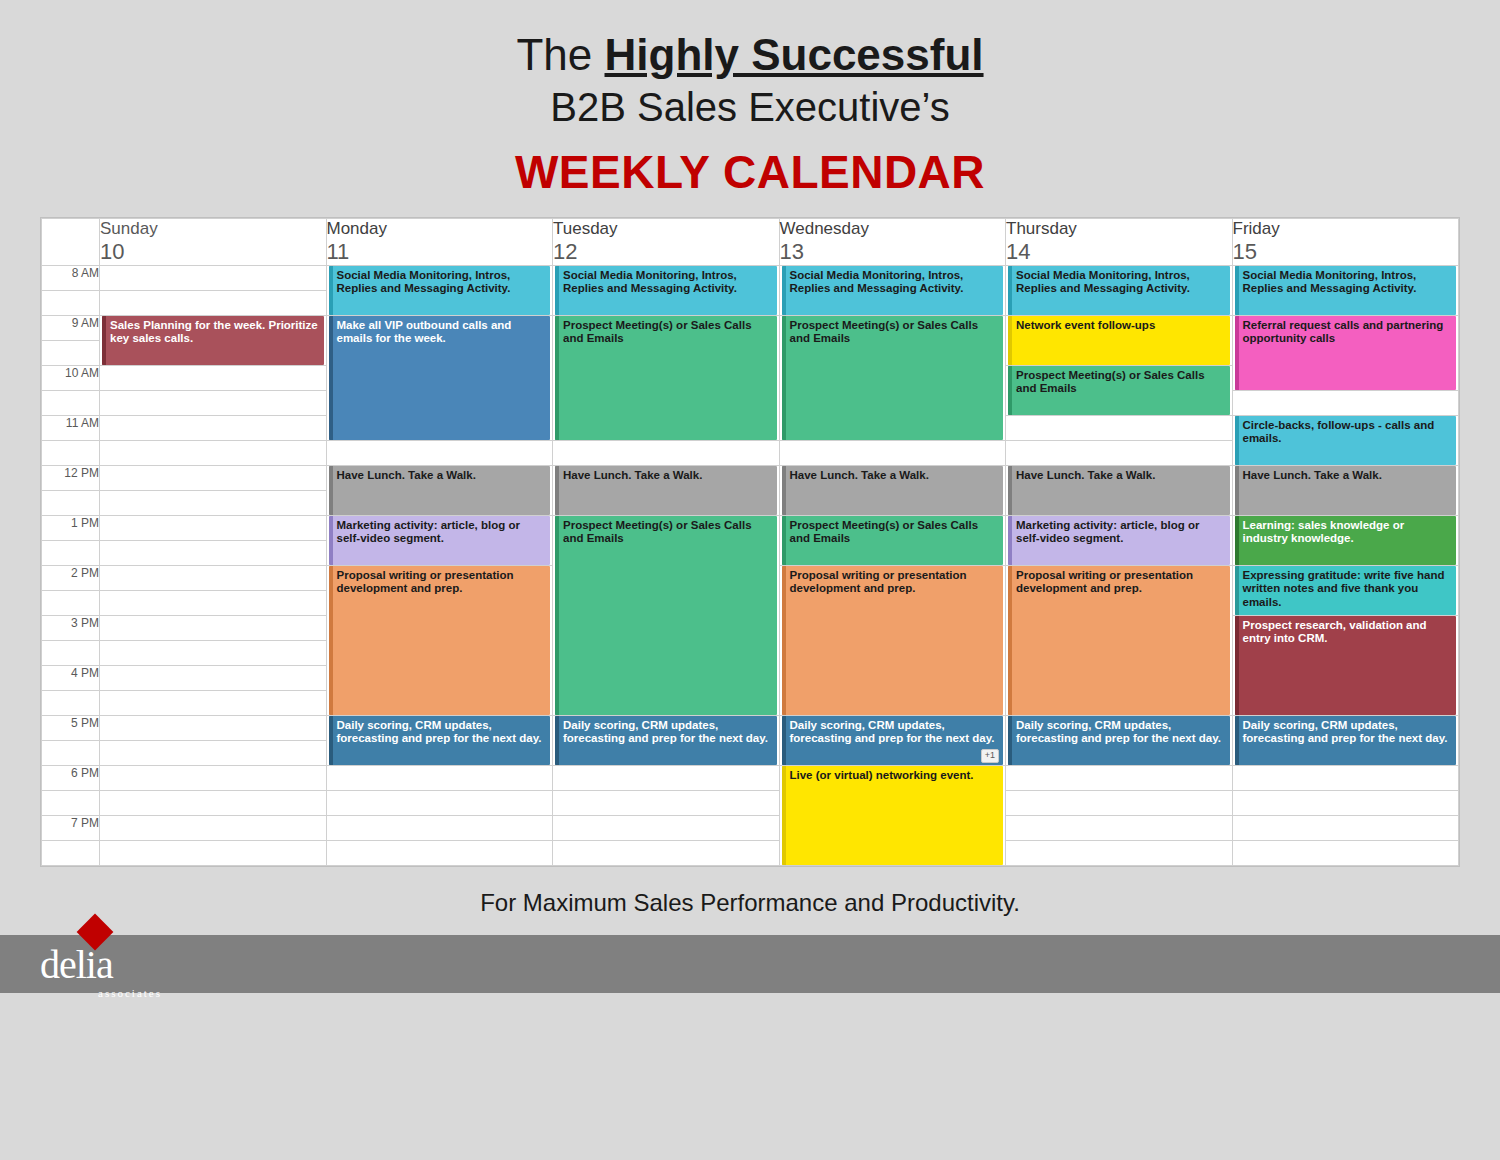The Highly Successful
B2B Sales Executive’s
WEEKLY CALENDAR
| | Sunday | Monday | Tuesday | Wednesday | Thursday | Friday |
| --- | --- | --- | --- | --- | --- | --- |
| | 10 | 11 | 12 | 13 | 14 | 15 |
| 8 AM | | Social Media Monitoring, Intros, Replies and Messaging Activity. | Social Media Monitoring, Intros, Replies and Messaging Activity. | Social Media Monitoring, Intros, Replies and Messaging Activity. | Social Media Monitoring, Intros, Replies and Messaging Activity. | Social Media Monitoring, Intros, Replies and Messaging Activity. |
| 8:30 | |
| 9 AM | Sales Planning for the week. Prioritize key sales calls. | Make all VIP outbound calls and emails for the week. | Prospect Meeting(s) or Sales Calls and Emails | Prospect Meeting(s) or Sales Calls and Emails | Network event follow-ups | Referral request calls and partnering opportunity calls |
| 9:30 |
| 10 AM | | Prospect Meeting(s) or Sales Calls and Emails |
| 10:30 | | |
| 11 AM | | | Circle-backs, follow-ups - calls and emails. |
| 11:30 | | | | | |
| 12 PM | | Have Lunch. Take a Walk. | Have Lunch. Take a Walk. | Have Lunch. Take a Walk. | Have Lunch. Take a Walk. | Have Lunch. Take a Walk. |
| 12:30 | |
| 1 PM | | Marketing activity: article, blog or self-video segment. | Prospect Meeting(s) or Sales Calls and Emails | Prospect Meeting(s) or Sales Calls and Emails | Marketing activity: article, blog or self-video segment. | Learning: sales knowledge or industry knowledge. |
| 1:30 | |
| 2 PM | | Proposal writing or presentation development and prep. | Proposal writing or presentation development and prep. | Proposal writing or presentation development and prep. | Expressing gratitude: write five hand written notes and five thank you emails. |
| 2:30 | |
| 3 PM | | Prospect research, validation and entry into CRM. |
| 3:30 | |
| 4 PM | |
| 4:30 | |
| 5 PM | | Daily scoring, CRM updates, forecasting and prep for the next day. | Daily scoring, CRM updates, forecasting and prep for the next day. | Daily scoring, CRM updates, forecasting and prep for the next day. +1 | Daily scoring, CRM updates, forecasting and prep for the next day. | Daily scoring, CRM updates, forecasting and prep for the next day. |
| 5:30 | |
| 6 PM | | | | Live (or virtual) networking event. | | |
| 6:30 | | | | | |
| 7 PM | | | | | |
| 7:30 | | | | | |
For Maximum Sales Performance and Productivity.
delia
associates